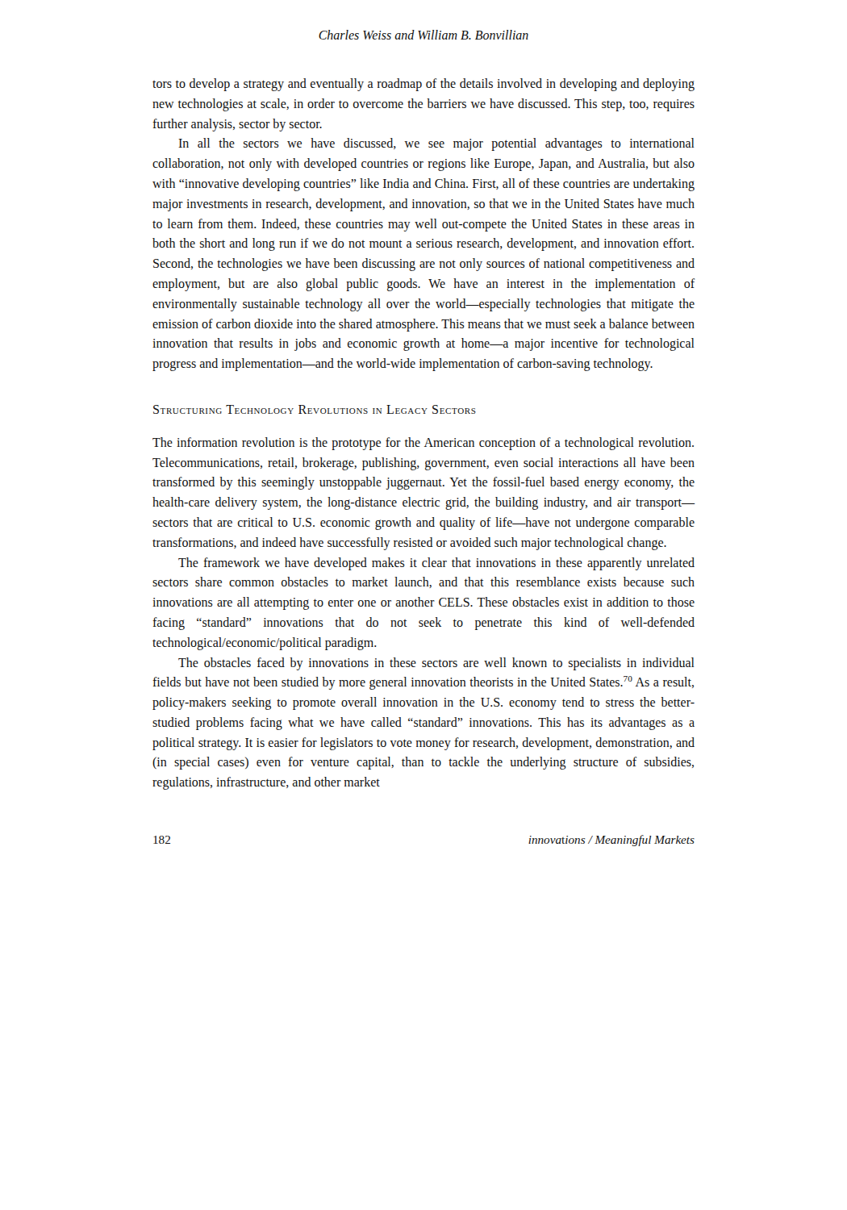Charles Weiss and William B. Bonvillian
tors to develop a strategy and eventually a roadmap of the details involved in developing and deploying new technologies at scale, in order to overcome the barriers we have discussed. This step, too, requires further analysis, sector by sector.
In all the sectors we have discussed, we see major potential advantages to international collaboration, not only with developed countries or regions like Europe, Japan, and Australia, but also with “innovative developing countries” like India and China. First, all of these countries are undertaking major investments in research, development, and innovation, so that we in the United States have much to learn from them. Indeed, these countries may well out-compete the United States in these areas in both the short and long run if we do not mount a serious research, development, and innovation effort. Second, the technologies we have been discussing are not only sources of national competitiveness and employment, but are also global public goods. We have an interest in the implementation of environmentally sustainable technology all over the world—especially technologies that mitigate the emission of carbon dioxide into the shared atmosphere. This means that we must seek a balance between innovation that results in jobs and economic growth at home—a major incentive for technological progress and implementation—and the world-wide implementation of carbon-saving technology.
Structuring Technology Revolutions in Legacy Sectors
The information revolution is the prototype for the American conception of a technological revolution. Telecommunications, retail, brokerage, publishing, government, even social interactions all have been transformed by this seemingly unstoppable juggernaut. Yet the fossil-fuel based energy economy, the health-care delivery system, the long-distance electric grid, the building industry, and air transport—sectors that are critical to U.S. economic growth and quality of life—have not undergone comparable transformations, and indeed have successfully resisted or avoided such major technological change.
The framework we have developed makes it clear that innovations in these apparently unrelated sectors share common obstacles to market launch, and that this resemblance exists because such innovations are all attempting to enter one or another CELS. These obstacles exist in addition to those facing “standard” innovations that do not seek to penetrate this kind of well-defended technological/economic/political paradigm.
The obstacles faced by innovations in these sectors are well known to specialists in individual fields but have not been studied by more general innovation theorists in the United States.70 As a result, policy-makers seeking to promote overall innovation in the U.S. economy tend to stress the better-studied problems facing what we have called “standard” innovations. This has its advantages as a political strategy. It is easier for legislators to vote money for research, development, demonstration, and (in special cases) even for venture capital, than to tackle the underlying structure of subsidies, regulations, infrastructure, and other market
182 innovations / Meaningful Markets